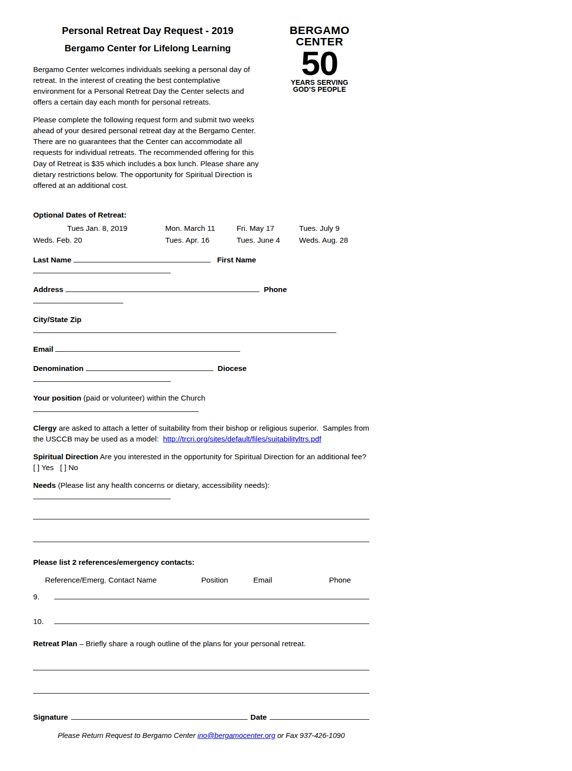Personal Retreat Day Request - 2019
Bergamo Center for Lifelong Learning
Bergamo Center welcomes individuals seeking a personal day of retreat. In the interest of creating the best contemplative environment for a Personal Retreat Day the Center selects and offers a certain day each month for personal retreats.
Please complete the following request form and submit two weeks ahead of your desired personal retreat day at the Bergamo Center. There are no guarantees that the Center can accommodate all requests for individual retreats. The recommended offering for this Day of Retreat is $35 which includes a box lunch. Please share any dietary restrictions below. The opportunity for Spiritual Direction is offered at an additional cost.
BERGAMO
CENTER
50
YEARS SERVING
GOD’S PEOPLE
Optional Dates of Retreat:
| Tues Jan. 8, 2019 | Mon. March 11 | Fri. May 17 | Tues. July 9 |
| Weds. Feb. 20 | Tues. Apr. 16 | Tues. June 4 | Weds. Aug. 28 |
Last Name First Name
Address Phone
City/State Zip
Email
Denomination Diocese
Your position (paid or volunteer) within the Church
Clergy are asked to attach a letter of suitability from their bishop or religious superior. Samples from the USCCB may be used as a model: http://trcri.org/sites/default/files/suitabilityltrs.pdf
Spiritual Direction Are you interested in the opportunity for Spiritual Direction for an additional fee? [ ] Yes [ ] No
Needs (Please list any health concerns or dietary, accessibility needs):
Please list 2 references/emergency contacts:
Reference/Emerg. Contact Name Position Email Phone
9.
10.
Retreat Plan – Briefly share a rough outline of the plans for your personal retreat.
Signature Date
Please Return Request to Bergamo Center ino@bergamocenter.org or Fax 937-426-1090